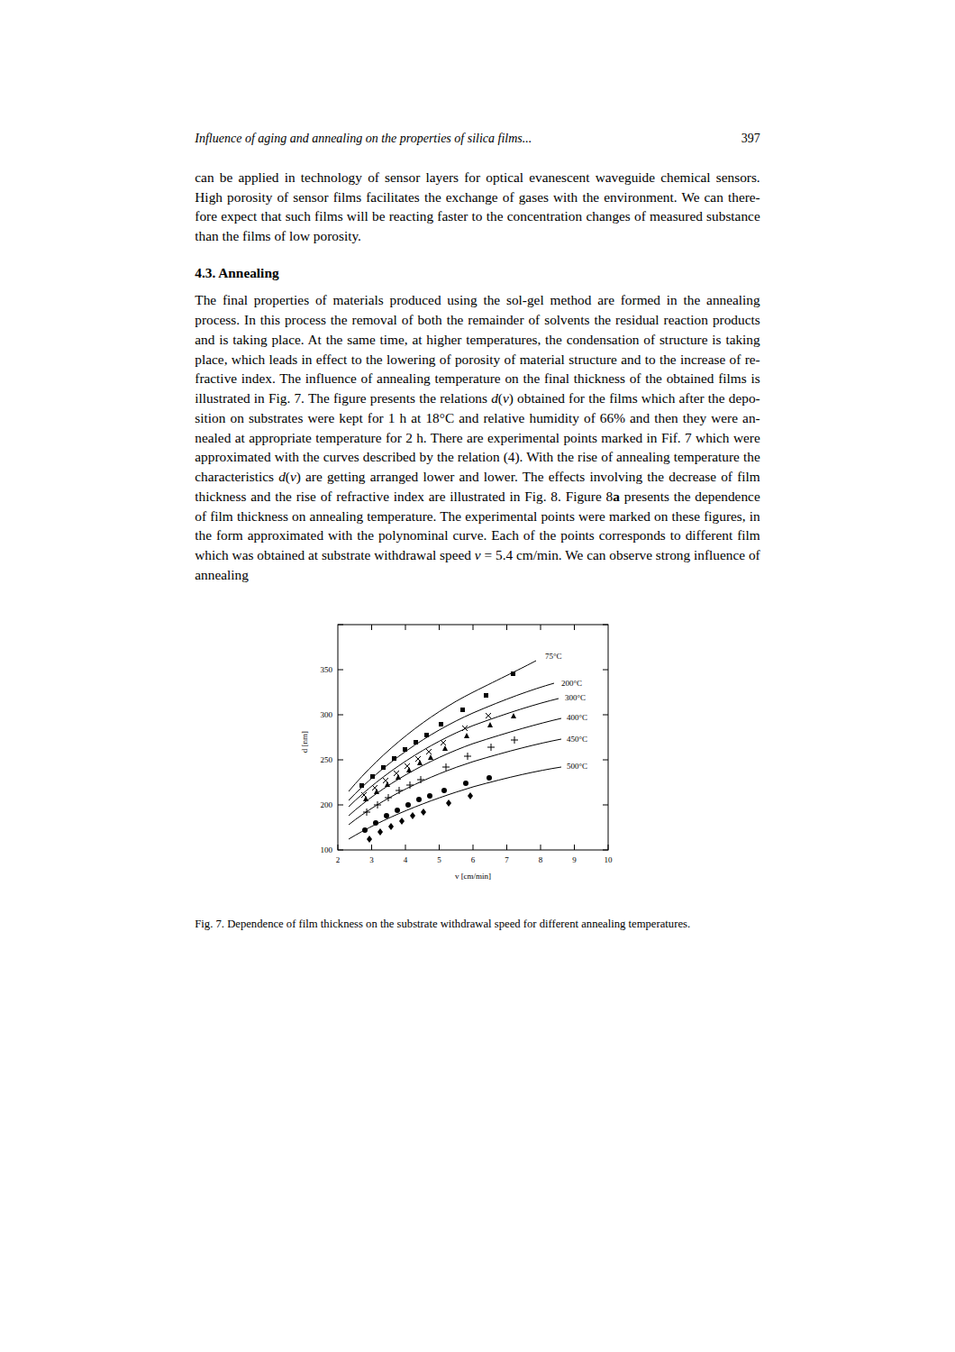Influence of aging and annealing on the properties of silica films... 397
can be applied in technology of sensor layers for optical evanescent waveguide chemical sensors. High porosity of sensor films facilitates the exchange of gases with the environment. We can therefore expect that such films will be reacting faster to the concentration changes of measured substance than the films of low porosity.
4.3. Annealing
The final properties of materials produced using the sol-gel method are formed in the annealing process. In this process the removal of both the remainder of solvents the residual reaction products and is taking place. At the same time, at higher temperatures, the condensation of structure is taking place, which leads in effect to the lowering of porosity of material structure and to the increase of refractive index. The influence of annealing temperature on the final thickness of the obtained films is illustrated in Fig. 7. The figure presents the relations d(v) obtained for the films which after the deposition on substrates were kept for 1 h at 18°C and relative humidity of 66% and then they were annealed at appropriate temperature for 2 h. There are experimental points marked in Fif. 7 which were approximated with the curves described by the relation (4). With the rise of annealing temperature the characteristics d(v) are getting arranged lower and lower. The effects involving the decrease of film thickness and the rise of refractive index are illustrated in Fig. 8. Figure 8a presents the dependence of film thickness on annealing temperature. The experimental points were marked on these figures, in the form approximated with the polynominal curve. Each of the points corresponds to different film which was obtained at substrate withdrawal speed v = 5.4 cm/min. We can observe strong influence of annealing
100 250 300 350 200 2 3 4 5 6 7 8 9 10 v [cm/min] d [nm] 75°C 200°C 300°C 400°C 450°C 500°C
Fig. 7. Dependence of film thickness on the substrate withdrawal speed for different annealing temperatures.